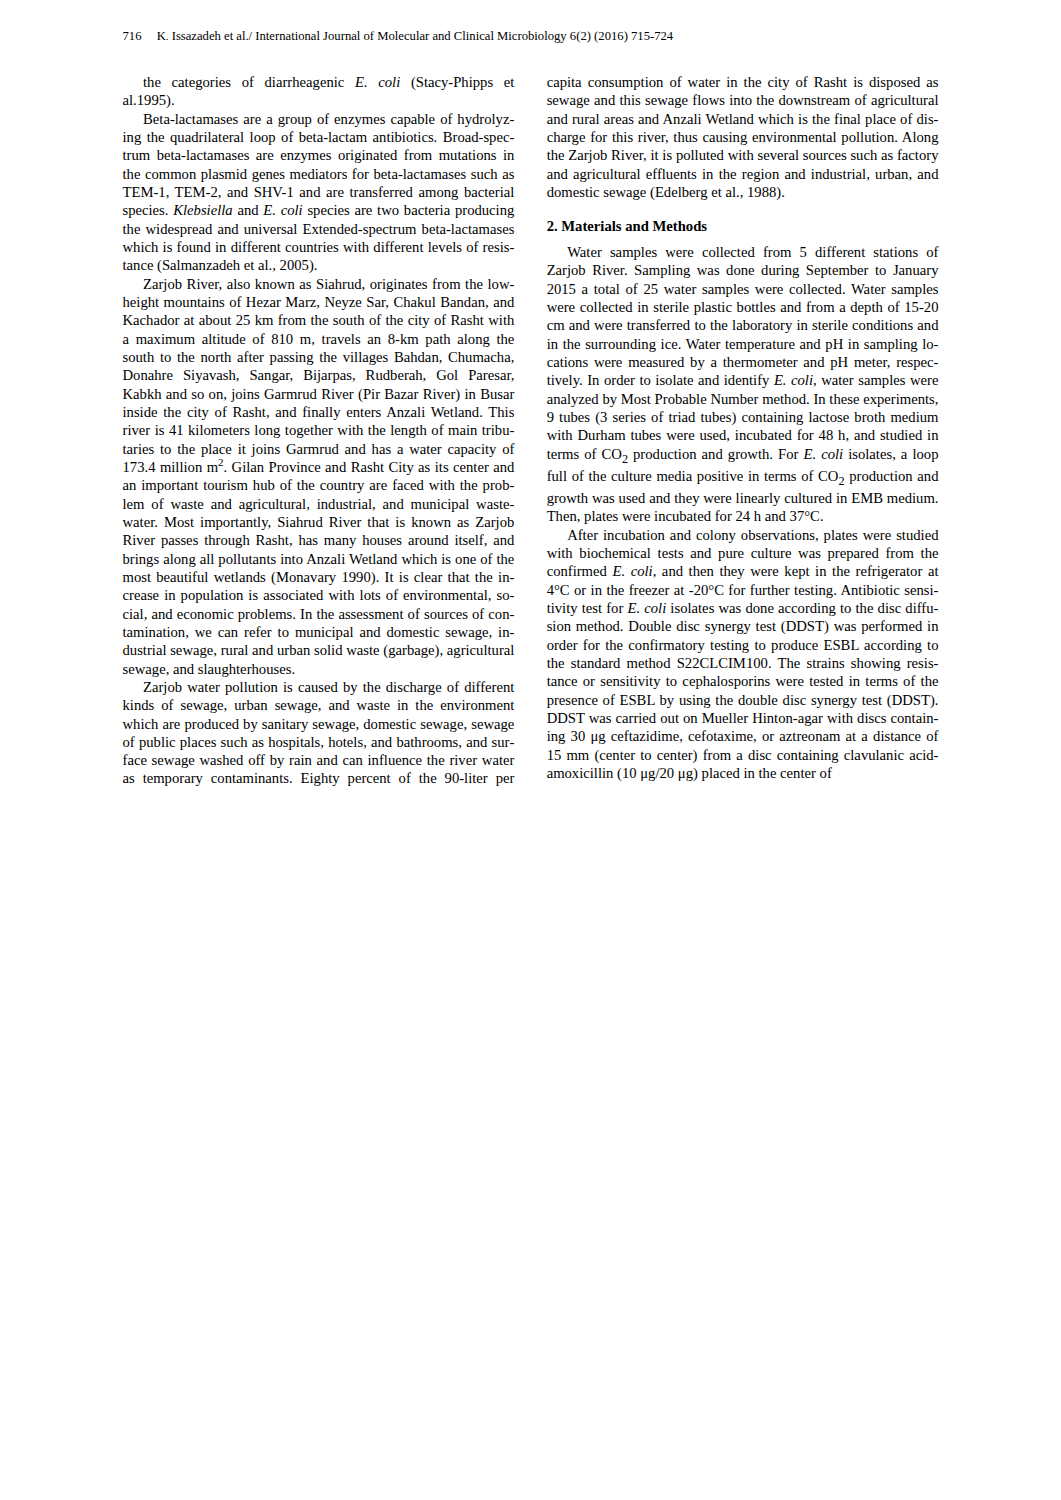716 K. Issazadeh et al./ International Journal of Molecular and Clinical Microbiology 6(2) (2016) 715-724
the categories of diarrheagenic E. coli (Stacy-Phipps et al.1995).
Beta-lactamases are a group of enzymes capable of hydrolyzing the quadrilateral loop of beta-lactam antibiotics. Broad-spectrum beta-lactamases are enzymes originated from mutations in the common plasmid genes mediators for beta-lactamases such as TEM-1, TEM-2, and SHV-1 and are transferred among bacterial species. Klebsiella and E. coli species are two bacteria producing the widespread and universal Extended-spectrum beta-lactamases which is found in different countries with different levels of resistance (Salmanzadeh et al., 2005).
Zarjob River, also known as Siahrud, originates from the low-height mountains of Hezar Marz, Neyze Sar, Chakul Bandan, and Kachador at about 25 km from the south of the city of Rasht with a maximum altitude of 810 m, travels an 8-km path along the south to the north after passing the villages Bahdan, Chumacha, Donahre Siyavash, Sangar, Bijarpas, Rudberah, Gol Paresar, Kabkh and so on, joins Garmrud River (Pir Bazar River) in Busar inside the city of Rasht, and finally enters Anzali Wetland. This river is 41 kilometers long together with the length of main tributaries to the place it joins Garmrud and has a water capacity of 173.4 million m2. Gilan Province and Rasht City as its center and an important tourism hub of the country are faced with the problem of waste and agricultural, industrial, and municipal wastewater. Most importantly, Siahrud River that is known as Zarjob River passes through Rasht, has many houses around itself, and brings along all pollutants into Anzali Wetland which is one of the most beautiful wetlands (Monavary 1990). It is clear that the increase in population is associated with lots of environmental, social, and economic problems. In the assessment of sources of contamination, we can refer to municipal and domestic sewage, industrial sewage, rural and urban solid waste (garbage), agricultural sewage, and slaughterhouses.
Zarjob water pollution is caused by the discharge of different kinds of sewage, urban sewage, and waste in the environment which are produced by sanitary sewage, domestic sewage, sewage of public places such as hospitals, hotels, and bathrooms, and surface sewage washed off by rain and can influence the river water as temporary contaminants. Eighty percent of the 90-liter per capita consumption of water in the city of Rasht is disposed as sewage and this sewage flows into the downstream of agricultural and rural areas and Anzali Wetland which is the final place of discharge for this river, thus causing environmental pollution. Along the Zarjob River, it is polluted with several sources such as factory and agricultural effluents in the region and industrial, urban, and domestic sewage (Edelberg et al., 1988).
2. Materials and Methods
Water samples were collected from 5 different stations of Zarjob River. Sampling was done during September to January 2015 a total of 25 water samples were collected. Water samples were collected in sterile plastic bottles and from a depth of 15-20 cm and were transferred to the laboratory in sterile conditions and in the surrounding ice. Water temperature and pH in sampling locations were measured by a thermometer and pH meter, respectively. In order to isolate and identify E. coli, water samples were analyzed by Most Probable Number method. In these experiments, 9 tubes (3 series of triad tubes) containing lactose broth medium with Durham tubes were used, incubated for 48 h, and studied in terms of CO2 production and growth. For E. coli isolates, a loop full of the culture media positive in terms of CO2 production and growth was used and they were linearly cultured in EMB medium. Then, plates were incubated for 24 h and 37°C.
After incubation and colony observations, plates were studied with biochemical tests and pure culture was prepared from the confirmed E. coli, and then they were kept in the refrigerator at 4°C or in the freezer at -20°C for further testing. Antibiotic sensitivity test for E. coli isolates was done according to the disc diffusion method. Double disc synergy test (DDST) was performed in order for the confirmatory testing to produce ESBL according to the standard method S22CLCIM100. The strains showing resistance or sensitivity to cephalosporins were tested in terms of the presence of ESBL by using the double disc synergy test (DDST). DDST was carried out on Mueller Hinton-agar with discs containing 30 μg ceftazidime, cefotaxime, or aztreonam at a distance of 15 mm (center to center) from a disc containing clavulanic acid-amoxicillin (10 μg/20 μg) placed in the center of